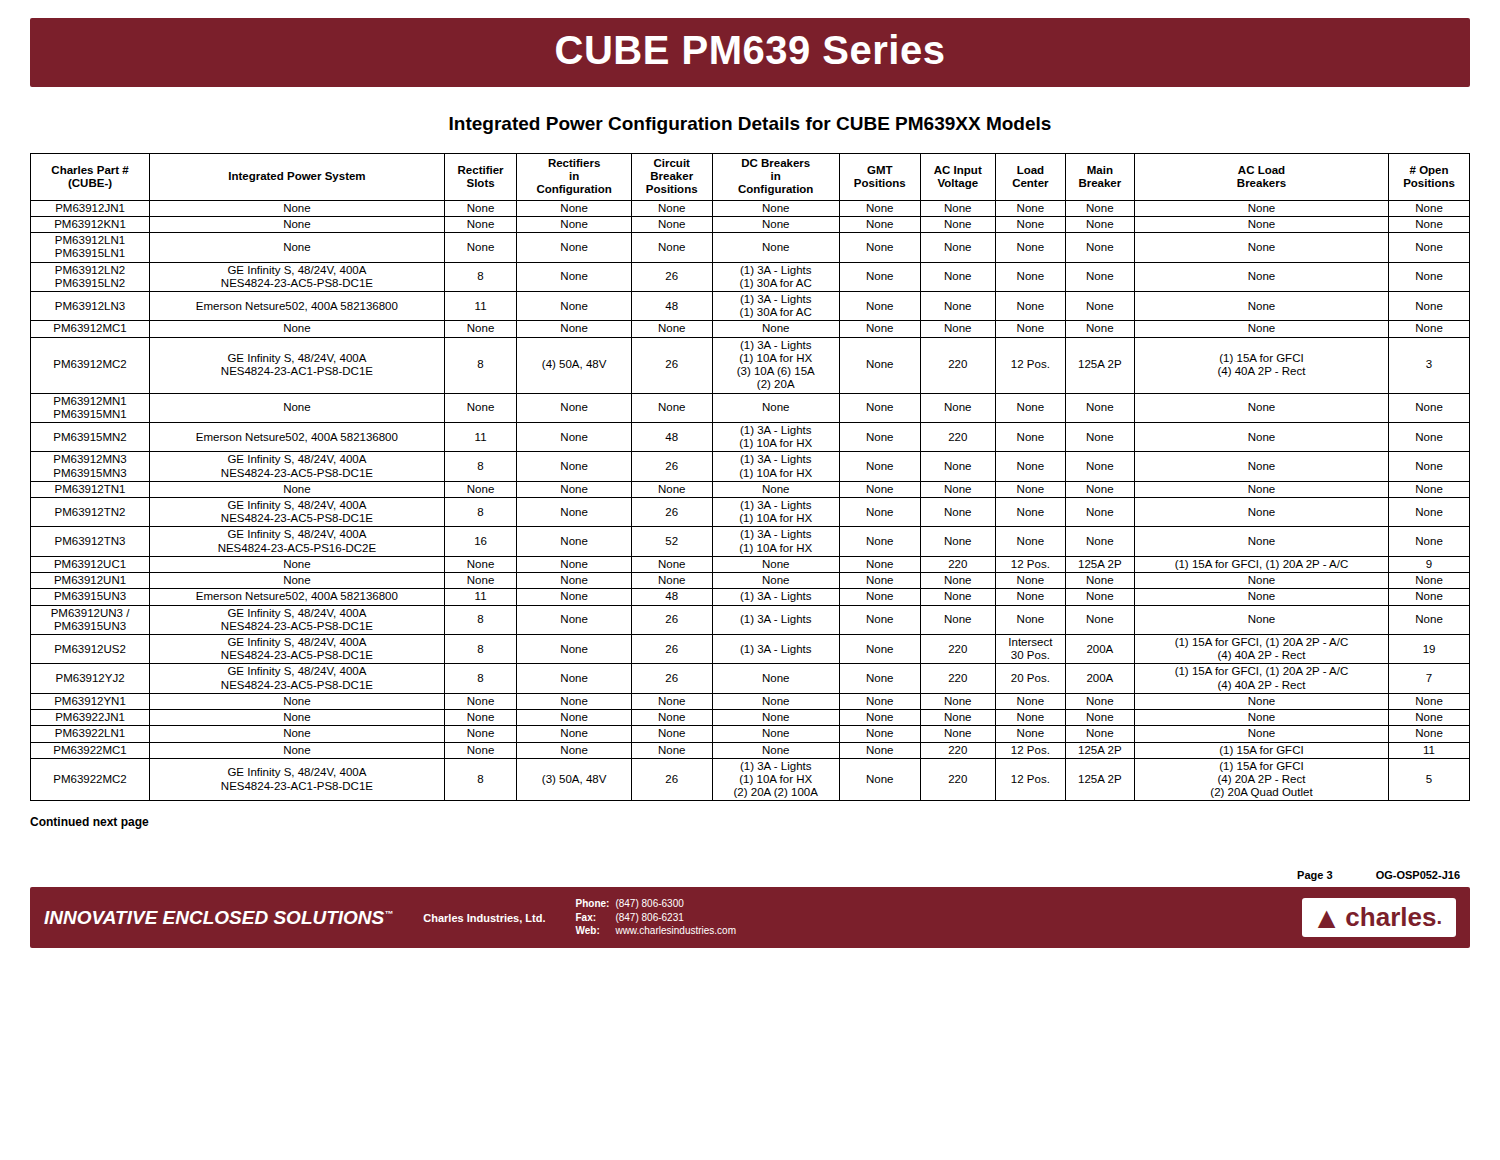CUBE PM639 Series
Integrated Power Configuration Details for CUBE PM639XX Models
| Charles Part # (CUBE-) | Integrated Power System | Rectifier Slots | Rectifiers in Configuration | Circuit Breaker Positions | DC Breakers in Configuration | GMT Positions | AC Input Voltage | Load Center | Main Breaker | AC Load Breakers | # Open Positions |
| --- | --- | --- | --- | --- | --- | --- | --- | --- | --- | --- | --- |
| PM63912JN1 | None | None | None | None | None | None | None | None | None | None | None |
| PM63912KN1 | None | None | None | None | None | None | None | None | None | None | None |
| PM63912LN1 PM63915LN1 | None | None | None | None | None | None | None | None | None | None | None |
| PM63912LN2 PM63915LN2 | GE Infinity S, 48/24V, 400A NES4824-23-AC5-PS8-DC1E | 8 | None | 26 | (1) 3A - Lights (1) 30A for AC | None | None | None | None | None | None |
| PM63912LN3 | Emerson Netsure502, 400A 582136800 | 11 | None | 48 | (1) 3A - Lights (1) 30A for AC | None | None | None | None | None | None |
| PM63912MC1 | None | None | None | None | None | None | None | None | None | None | None |
| PM63912MC2 | GE Infinity S, 48/24V, 400A NES4824-23-AC1-PS8-DC1E | 8 | (4) 50A, 48V | 26 | (1) 3A - Lights (1) 10A for HX (3) 10A (6) 15A (2) 20A | None | 220 | 12 Pos. | 125A 2P | (1) 15A for GFCI (4) 40A 2P - Rect | 3 |
| PM63912MN1 PM63915MN1 | None | None | None | None | None | None | None | None | None | None | None |
| PM63915MN2 | Emerson Netsure502, 400A 582136800 | 11 | None | 48 | (1) 3A - Lights (1) 10A for HX | None | 220 | None | None | None | None |
| PM63912MN3 PM63915MN3 | GE Infinity S, 48/24V, 400A NES4824-23-AC5-PS8-DC1E | 8 | None | 26 | (1) 3A - Lights (1) 10A for HX | None | None | None | None | None | None |
| PM63912TN1 | None | None | None | None | None | None | None | None | None | None | None |
| PM63912TN2 | GE Infinity S, 48/24V, 400A NES4824-23-AC5-PS8-DC1E | 8 | None | 26 | (1) 3A - Lights (1) 10A for HX | None | None | None | None | None | None |
| PM63912TN3 | GE Infinity S, 48/24V, 400A NES4824-23-AC5-PS16-DC2E | 16 | None | 52 | (1) 3A - Lights (1) 10A for HX | None | None | None | None | None | None |
| PM63912UC1 | None | None | None | None | None | None | 220 | 12 Pos. | 125A 2P | (1) 15A for GFCI, (1) 20A 2P - A/C | 9 |
| PM63912UN1 | None | None | None | None | None | None | None | None | None | None | None |
| PM63915UN3 | Emerson Netsure502, 400A 582136800 | 11 | None | 48 | (1) 3A - Lights | None | None | None | None | None | None |
| PM63912UN3 / PM63915UN3 | GE Infinity S, 48/24V, 400A NES4824-23-AC5-PS8-DC1E | 8 | None | 26 | (1) 3A - Lights | None | None | None | None | None | None |
| PM63912US2 | GE Infinity S, 48/24V, 400A NES4824-23-AC5-PS8-DC1E | 8 | None | 26 | (1) 3A - Lights | None | 220 | Intersect 30 Pos. | 200A | (1) 15A for GFCI, (1) 20A 2P - A/C (4) 40A 2P - Rect | 19 |
| PM63912YJ2 | GE Infinity S, 48/24V, 400A NES4824-23-AC5-PS8-DC1E | 8 | None | 26 | None | None | 220 | 20 Pos. | 200A | (1) 15A for GFCI, (1) 20A 2P - A/C (4) 40A 2P - Rect | 7 |
| PM63912YN1 | None | None | None | None | None | None | None | None | None | None | None |
| PM63922JN1 | None | None | None | None | None | None | None | None | None | None | None |
| PM63922LN1 | None | None | None | None | None | None | None | None | None | None | None |
| PM63922MC1 | None | None | None | None | None | None | 220 | 12 Pos. | 125A 2P | (1) 15A for GFCI | 11 |
| PM63922MC2 | GE Infinity S, 48/24V, 400A NES4824-23-AC1-PS8-DC1E | 8 | (3) 50A, 48V | 26 | (1) 3A - Lights (1) 10A for HX (2) 20A (2) 100A | None | 220 | 12 Pos. | 125A 2P | (1) 15A for GFCI (4) 20A 2P - Rect (2) 20A Quad Outlet | 5 |
Continued next page
Page 3 OG-OSP052-J16
INNOVATIVE ENCLOSED SOLUTIONS™
Charles Industries, Ltd.
| Phone: | (847) 806-6300 |
| Fax: | (847) 806-6231 |
| Web: | www.charlesindustries.com |
▲charles.